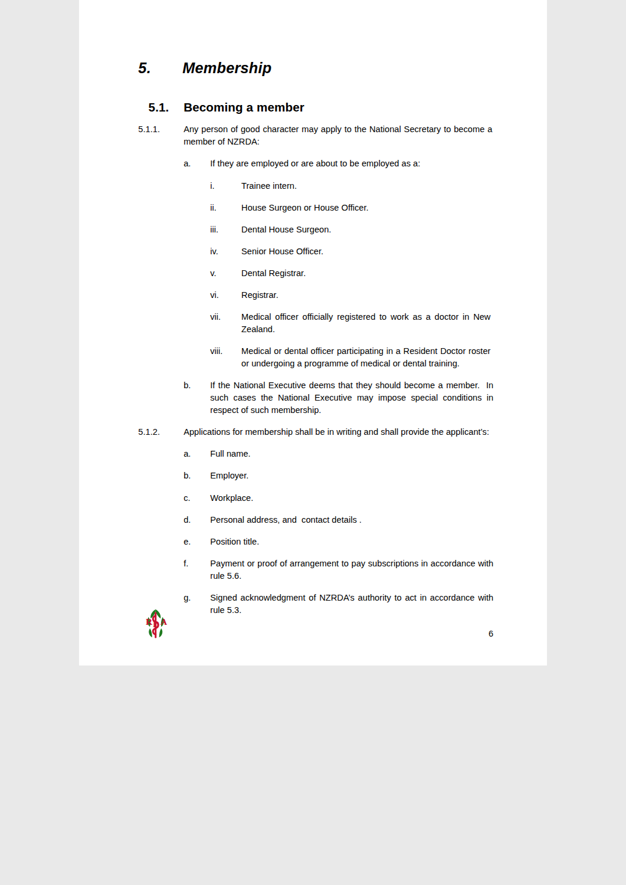5. Membership
5.1. Becoming a member
5.1.1.
Any person of good character may apply to the National Secretary to become a member of NZRDA:
a.
If they are employed or are about to be employed as a:
i.
Trainee intern.
ii.
House Surgeon or House Officer.
iii.
Dental House Surgeon.
iv.
Senior House Officer.
v.
Dental Registrar.
vi.
Registrar.
vii.
Medical officer officially registered to work as a doctor in New Zealand.
viii.
Medical or dental officer participating in a Resident Doctor roster or undergoing a programme of medical or dental training.
b.
If the National Executive deems that they should become a member. In such cases the National Executive may impose special conditions in respect of such membership.
5.1.2.
Applications for membership shall be in writing and shall provide the applicant’s:
a.
Full name.
b.
Employer.
c.
Workplace.
d.
Personal address, and contact details .
e.
Position title.
f.
Payment or proof of arrangement to pay subscriptions in accordance with rule 5.6.
g.
Signed acknowledgment of NZRDA’s authority to act in accordance with rule 5.3.
R D A
6